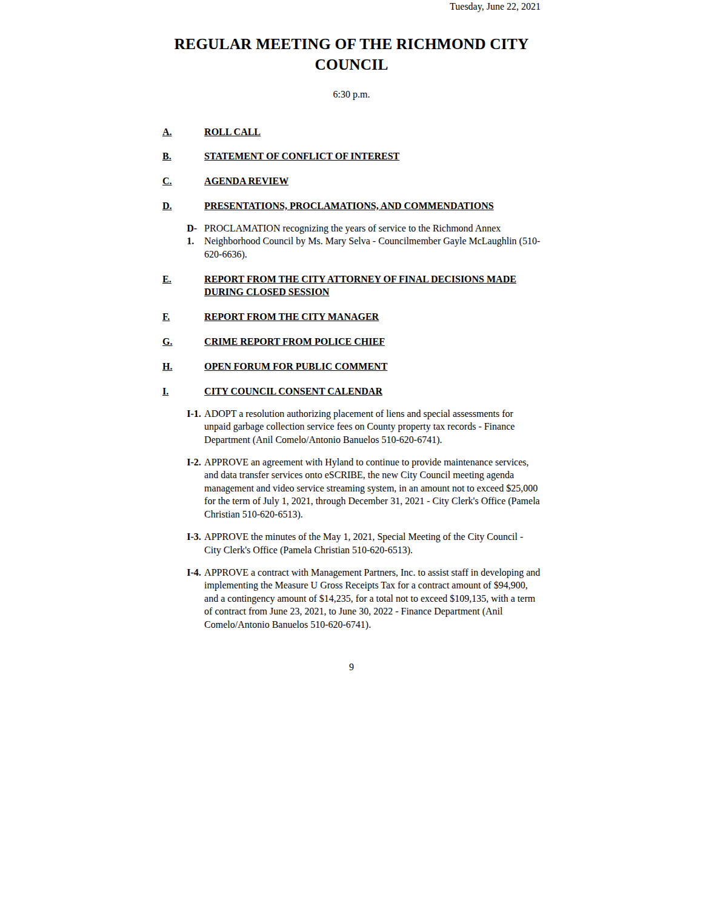Tuesday, June 22, 2021
REGULAR MEETING OF THE RICHMOND CITY COUNCIL
6:30 p.m.
A.
ROLL CALL
B.
STATEMENT OF CONFLICT OF INTEREST
C.
AGENDA REVIEW
D.
PRESENTATIONS, PROCLAMATIONS, AND COMMENDATIONS
D-1.
PROCLAMATION recognizing the years of service to the Richmond Annex Neighborhood Council by Ms. Mary Selva - Councilmember Gayle McLaughlin (510-620-6636).
E.
REPORT FROM THE CITY ATTORNEY OF FINAL DECISIONS MADE DURING CLOSED SESSION
F.
REPORT FROM THE CITY MANAGER
G.
CRIME REPORT FROM POLICE CHIEF
H.
OPEN FORUM FOR PUBLIC COMMENT
I.
CITY COUNCIL CONSENT CALENDAR
I-1.
ADOPT a resolution authorizing placement of liens and special assessments for unpaid garbage collection service fees on County property tax records - Finance Department (Anil Comelo/Antonio Banuelos 510-620-6741).
I-2.
APPROVE an agreement with Hyland to continue to provide maintenance services, and data transfer services onto eSCRIBE, the new City Council meeting agenda management and video service streaming system, in an amount not to exceed $25,000 for the term of July 1, 2021, through December 31, 2021 - City Clerk's Office (Pamela Christian 510-620-6513).
I-3.
APPROVE the minutes of the May 1, 2021, Special Meeting of the City Council - City Clerk's Office (Pamela Christian 510-620-6513).
I-4.
APPROVE a contract with Management Partners, Inc. to assist staff in developing and implementing the Measure U Gross Receipts Tax for a contract amount of $94,900, and a contingency amount of $14,235, for a total not to exceed $109,135, with a term of contract from June 23, 2021, to June 30, 2022 - Finance Department (Anil Comelo/Antonio Banuelos 510-620-6741).
9